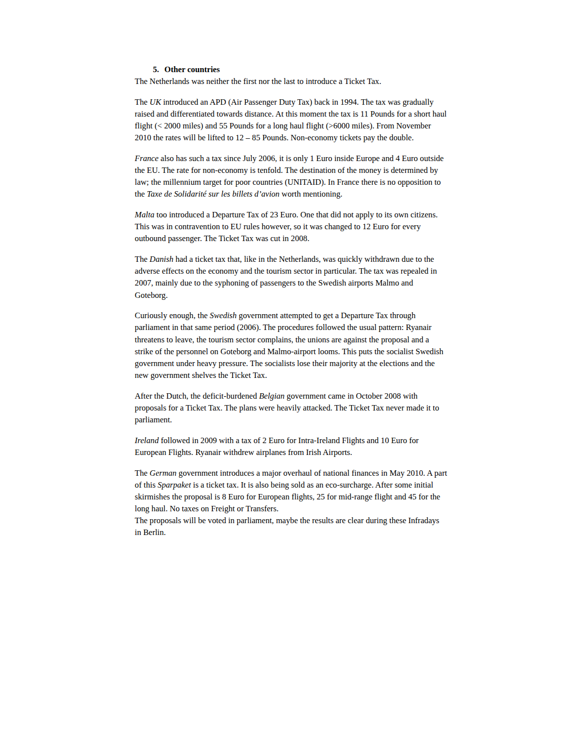5. Other countries
The Netherlands was neither the first nor the last to introduce a Ticket Tax.
The UK introduced an APD (Air Passenger Duty Tax) back in 1994. The tax was gradually raised and differentiated towards distance. At this moment the tax is 11 Pounds for a short haul flight (< 2000 miles) and 55 Pounds for a long haul flight (>6000 miles). From November 2010 the rates will be lifted to 12 – 85 Pounds. Non-economy tickets pay the double.
France also has such a tax since July 2006, it is only 1 Euro inside Europe and 4 Euro outside the EU. The rate for non-economy is tenfold. The destination of the money is determined by law; the millennium target for poor countries (UNITAID). In France there is no opposition to the Taxe de Solidarité sur les billets d’avion worth mentioning.
Malta too introduced a Departure Tax of 23 Euro. One that did not apply to its own citizens. This was in contravention to EU rules however, so it was changed to 12 Euro for every outbound passenger. The Ticket Tax was cut in 2008.
The Danish had a ticket tax that, like in the Netherlands, was quickly withdrawn due to the adverse effects on the economy and the tourism sector in particular. The tax was repealed in 2007, mainly due to the syphoning of passengers to the Swedish airports Malmo and Goteborg.
Curiously enough, the Swedish government attempted to get a Departure Tax through parliament in that same period (2006). The procedures followed the usual pattern: Ryanair threatens to leave, the tourism sector complains, the unions are against the proposal and a strike of the personnel on Goteborg and Malmo-airport looms. This puts the socialist Swedish government under heavy pressure. The socialists lose their majority at the elections and the new government shelves the Ticket Tax.
After the Dutch, the deficit-burdened Belgian government came in October 2008 with proposals for a Ticket Tax. The plans were heavily attacked. The Ticket Tax never made it to parliament.
Ireland followed in 2009 with a tax of 2 Euro for Intra-Ireland Flights and 10 Euro for European Flights. Ryanair withdrew airplanes from Irish Airports.
The German government introduces a major overhaul of national finances in May 2010. A part of this Sparpaket is a ticket tax. It is also being sold as an eco-surcharge. After some initial skirmishes the proposal is 8 Euro for European flights, 25 for mid-range flight and 45 for the long haul. No taxes on Freight or Transfers.
The proposals will be voted in parliament, maybe the results are clear during these Infradays in Berlin.